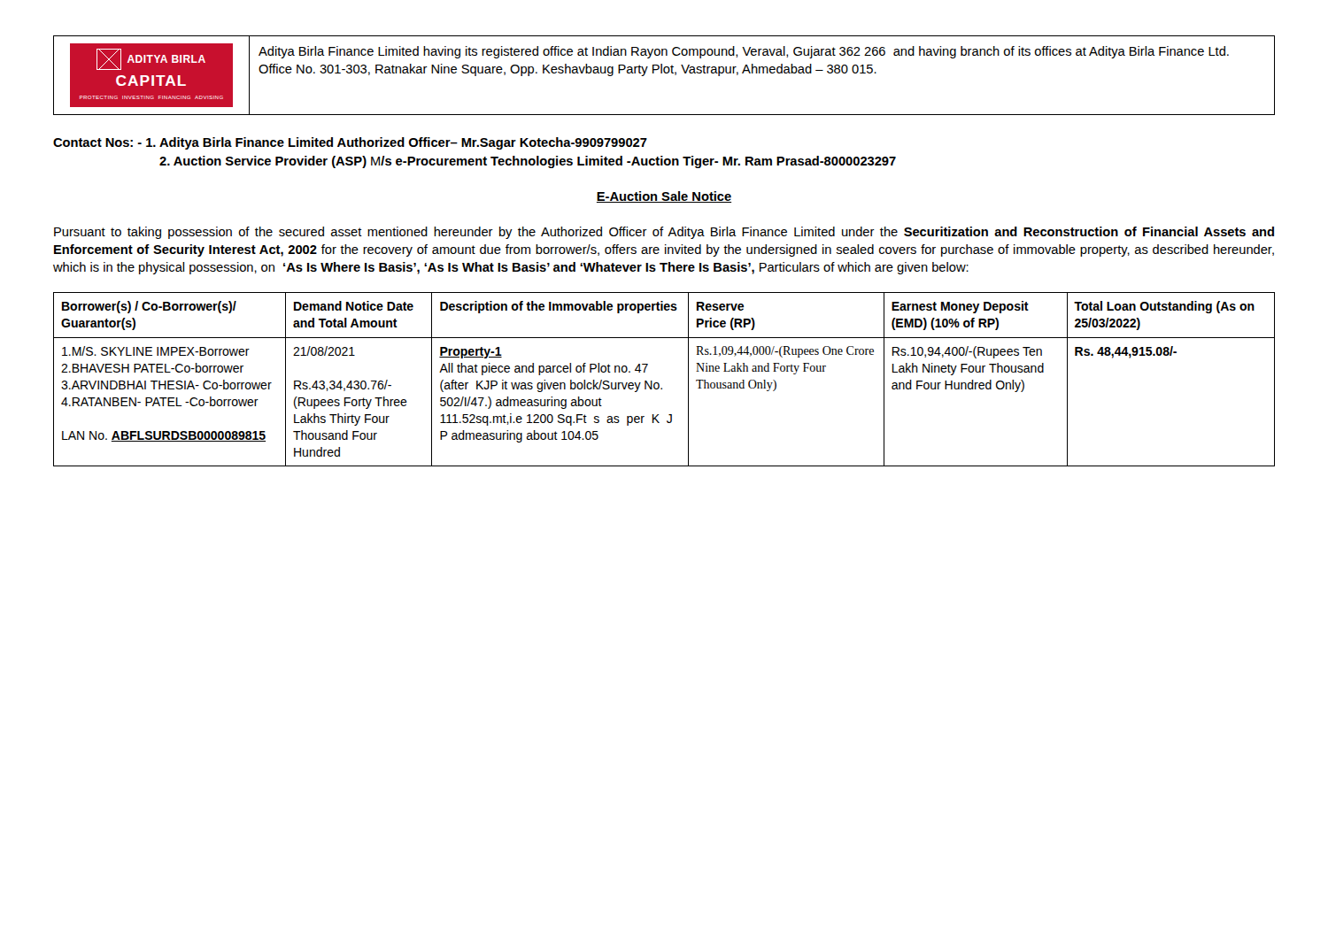| ADITYA BIRLA CAPITAL PROTECTING INVESTING FINANCING ADVISING | Aditya Birla Finance Limited having its registered office at Indian Rayon Compound, Veraval, Gujarat 362 266 and having branch of its offices at Aditya Birla Finance Ltd. Office No. 301-303, Ratnakar Nine Square, Opp. Keshavbaug Party Plot, Vastrapur, Ahmedabad – 380 015. |
Contact Nos: - 1. Aditya Birla Finance Limited Authorized Officer– Mr.Sagar Kotecha-9909799027
2. Auction Service Provider (ASP) M/s e-Procurement Technologies Limited -Auction Tiger- Mr. Ram Prasad-8000023297
E-Auction Sale Notice
Pursuant to taking possession of the secured asset mentioned hereunder by the Authorized Officer of Aditya Birla Finance Limited under the Securitization and Reconstruction of Financial Assets and Enforcement of Security Interest Act, 2002 for the recovery of amount due from borrower/s, offers are invited by the undersigned in sealed covers for purchase of immovable property, as described hereunder, which is in the physical possession, on ‘As Is Where Is Basis’, ‘As Is What Is Basis’ and ‘Whatever Is There Is Basis’, Particulars of which are given below:
| Borrower(s) / Co-Borrower(s)/ Guarantor(s) | Demand Notice Date and Total Amount | Description of the Immovable properties | Reserve Price (RP) | Earnest Money Deposit (EMD) (10% of RP) | Total Loan Outstanding (As on 25/03/2022) |
| --- | --- | --- | --- | --- | --- |
| 1.M/S. SKYLINE IMPEX-Borrower 2.BHAVESH PATEL-Co-borrower 3.ARVINDBHAI THESIA- Co-borrower 4.RATANBEN- PATEL -Co-borrower LAN No. ABFLSURDSB0000089815 | 21/08/2021 Rs.43,34,430.76/- (Rupees Forty Three Lakhs Thirty Four Thousand Four Hundred | Property-1 All that piece and parcel of Plot no. 47 (after KJP it was given bolck/Survey No. 502/I/47.) admeasuring about 111.52sq.mt,i.e 1200 Sq.Ft s as per K J P admeasuring about 104.05 | Rs.1,09,44,000/-(Rupees One Crore Nine Lakh and Forty Four Thousand Only) | Rs.10,94,400/-(Rupees Ten Lakh Ninety Four Thousand and Four Hundred Only) | Rs. 48,44,915.08/- |